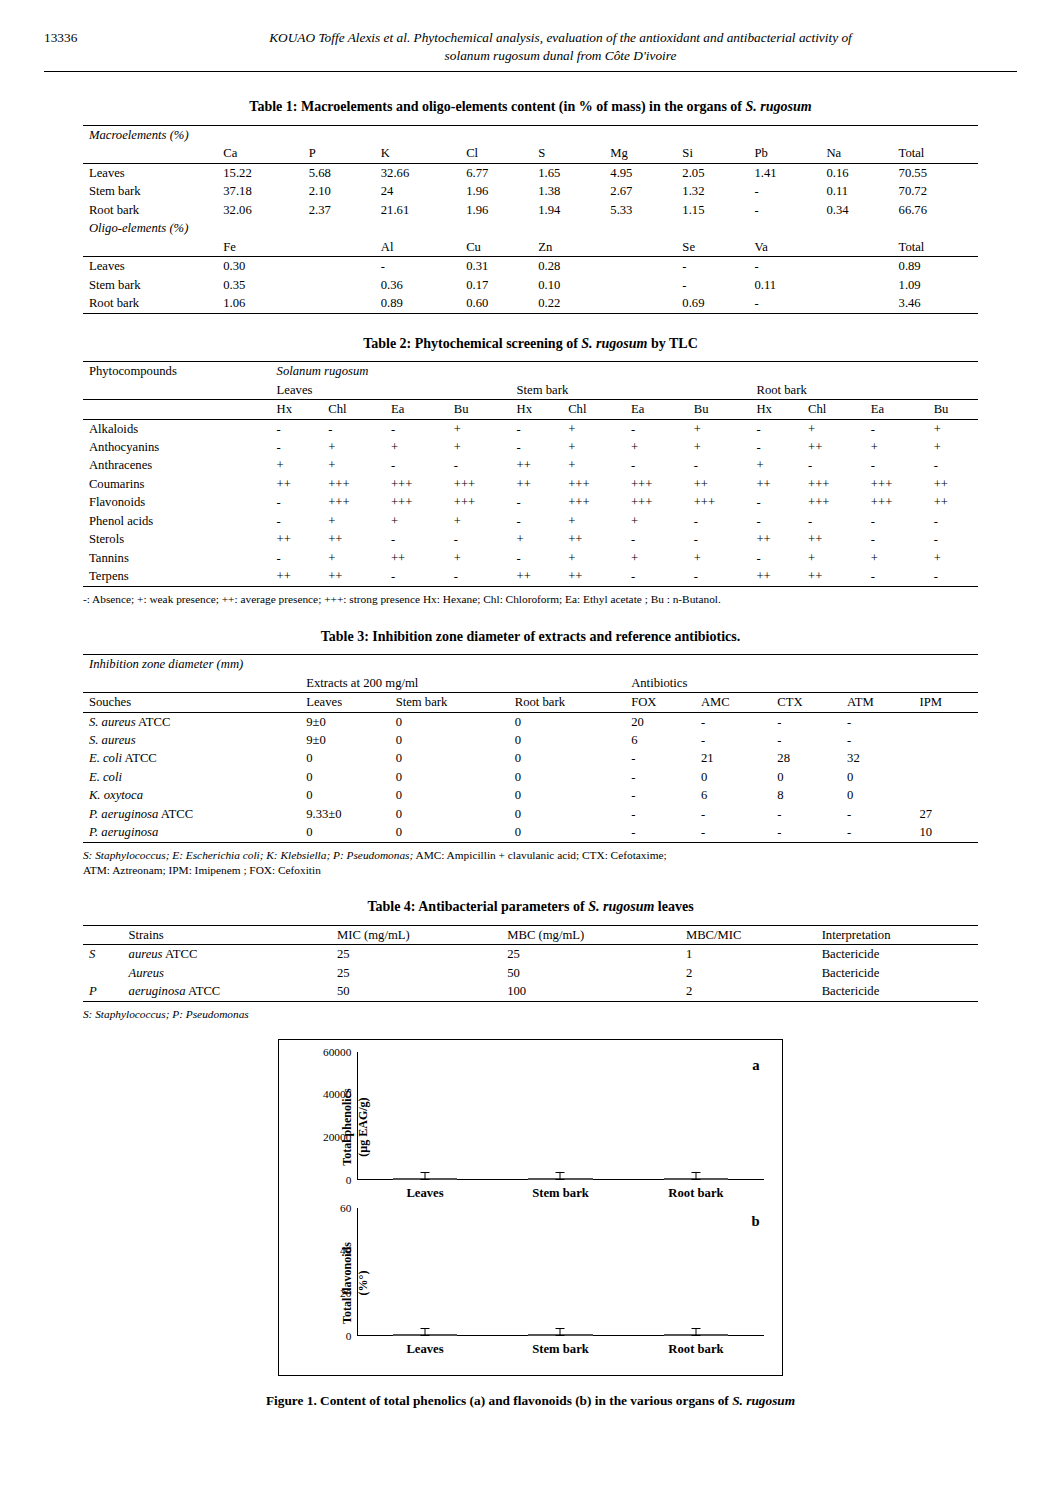13336
KOUAO Toffe Alexis et al. Phytochemical analysis, evaluation of the antioxidant and antibacterial activity of
solanum rugosum dunal from Côte D'ivoire
Table 1: Macroelements and oligo-elements content (in % of mass) in the organs of S. rugosum
| Macroelements (%) |
| | Ca | P | K | Cl | S | Mg | Si | Pb | Na | Total |
| Leaves | 15.22 | 5.68 | 32.66 | 6.77 | 1.65 | 4.95 | 2.05 | 1.41 | 0.16 | 70.55 |
| Stem bark | 37.18 | 2.10 | 24 | 1.96 | 1.38 | 2.67 | 1.32 | - | 0.11 | 70.72 |
| Root bark | 32.06 | 2.37 | 21.61 | 1.96 | 1.94 | 5.33 | 1.15 | - | 0.34 | 66.76 |
| Oligo-elements (%) |
| | Fe | | Al | Cu | Zn | | Se | Va | | Total |
| Leaves | 0.30 | | - | 0.31 | 0.28 | | - | - | | 0.89 |
| Stem bark | 0.35 | | 0.36 | 0.17 | 0.10 | | - | 0.11 | | 1.09 |
| Root bark | 1.06 | | 0.89 | 0.60 | 0.22 | | 0.69 | - | | 3.46 |
Table 2: Phytochemical screening of S. rugosum by TLC
| Phytocompounds | Solanum rugosum |
| | Leaves | Stem bark | Root bark |
| | Hx | Chl | Ea | Bu | Hx | Chl | Ea | Bu | Hx | Chl | Ea | Bu |
| Alkaloids | - | - | - | + | - | + | - | + | - | + | - | + |
| Anthocyanins | - | + | + | + | - | + | + | + | - | ++ | + | + |
| Anthracenes | + | + | - | - | ++ | + | - | - | + | - | - | - |
| Coumarins | ++ | +++ | +++ | +++ | ++ | +++ | +++ | ++ | ++ | +++ | +++ | ++ |
| Flavonoids | - | +++ | +++ | +++ | - | +++ | +++ | +++ | - | +++ | +++ | ++ |
| Phenol acids | - | + | + | + | - | + | + | - | - | - | - | - |
| Sterols | ++ | ++ | - | - | + | ++ | - | - | ++ | ++ | - | - |
| Tannins | - | + | ++ | + | - | + | + | + | - | + | + | + |
| Terpens | ++ | ++ | - | - | ++ | ++ | - | - | ++ | ++ | - | - |
-: Absence; +: weak presence; ++: average presence; +++: strong presence Hx: Hexane; Chl: Chloroform; Ea: Ethyl acetate ; Bu : n-Butanol.
Table 3: Inhibition zone diameter of extracts and reference antibiotics.
| Inhibition zone diameter (mm) |
| | Extracts at 200 mg/ml | Antibiotics |
| Souches | Leaves | Stem bark | Root bark | FOX | AMC | CTX | ATM | IPM |
| S. aureus ATCC | 9±0 | 0 | 0 | 20 | - | - | - | |
| S. aureus | 9±0 | 0 | 0 | 6 | - | - | - | |
| E. coli ATCC | 0 | 0 | 0 | - | 21 | 28 | 32 | |
| E. coli | 0 | 0 | 0 | - | 0 | 0 | 0 | |
| K. oxytoca | 0 | 0 | 0 | - | 6 | 8 | 0 | |
| P. aeruginosa ATCC | 9.33±0 | 0 | 0 | - | - | - | - | 27 |
| P. aeruginosa | 0 | 0 | 0 | - | - | - | - | 10 |
S: Staphylococcus; E: Escherichia coli; K: Klebsiella; P: Pseudomonas; AMC: Ampicillin + clavulanic acid; CTX: Cefotaxime;
ATM: Aztreonam; IPM: Imipenem ; FOX: Cefoxitin
Table 4: Antibacterial parameters of S. rugosum leaves
| | Strains | MIC (mg/mL) | MBC (mg/mL) | MBC/MIC | Interpretation |
| S | aureus ATCC | 25 | 25 | 1 | Bactericide |
| | Aureus | 25 | 50 | 2 | Bactericide |
| P | aeruginosa ATCC | 50 | 100 | 2 | Bactericide |
S: Staphylococcus; P: Pseudomonas
a
Total phenolics
(µg EAG/g)
60000 40000 20000 0
Leaves Stem bark Root bark
b
Total flavonoids
(%°)
60 40 20 0
Leaves Stem bark Root bark
Figure 1. Content of total phenolics (a) and flavonoids (b) in the various organs of S. rugosum